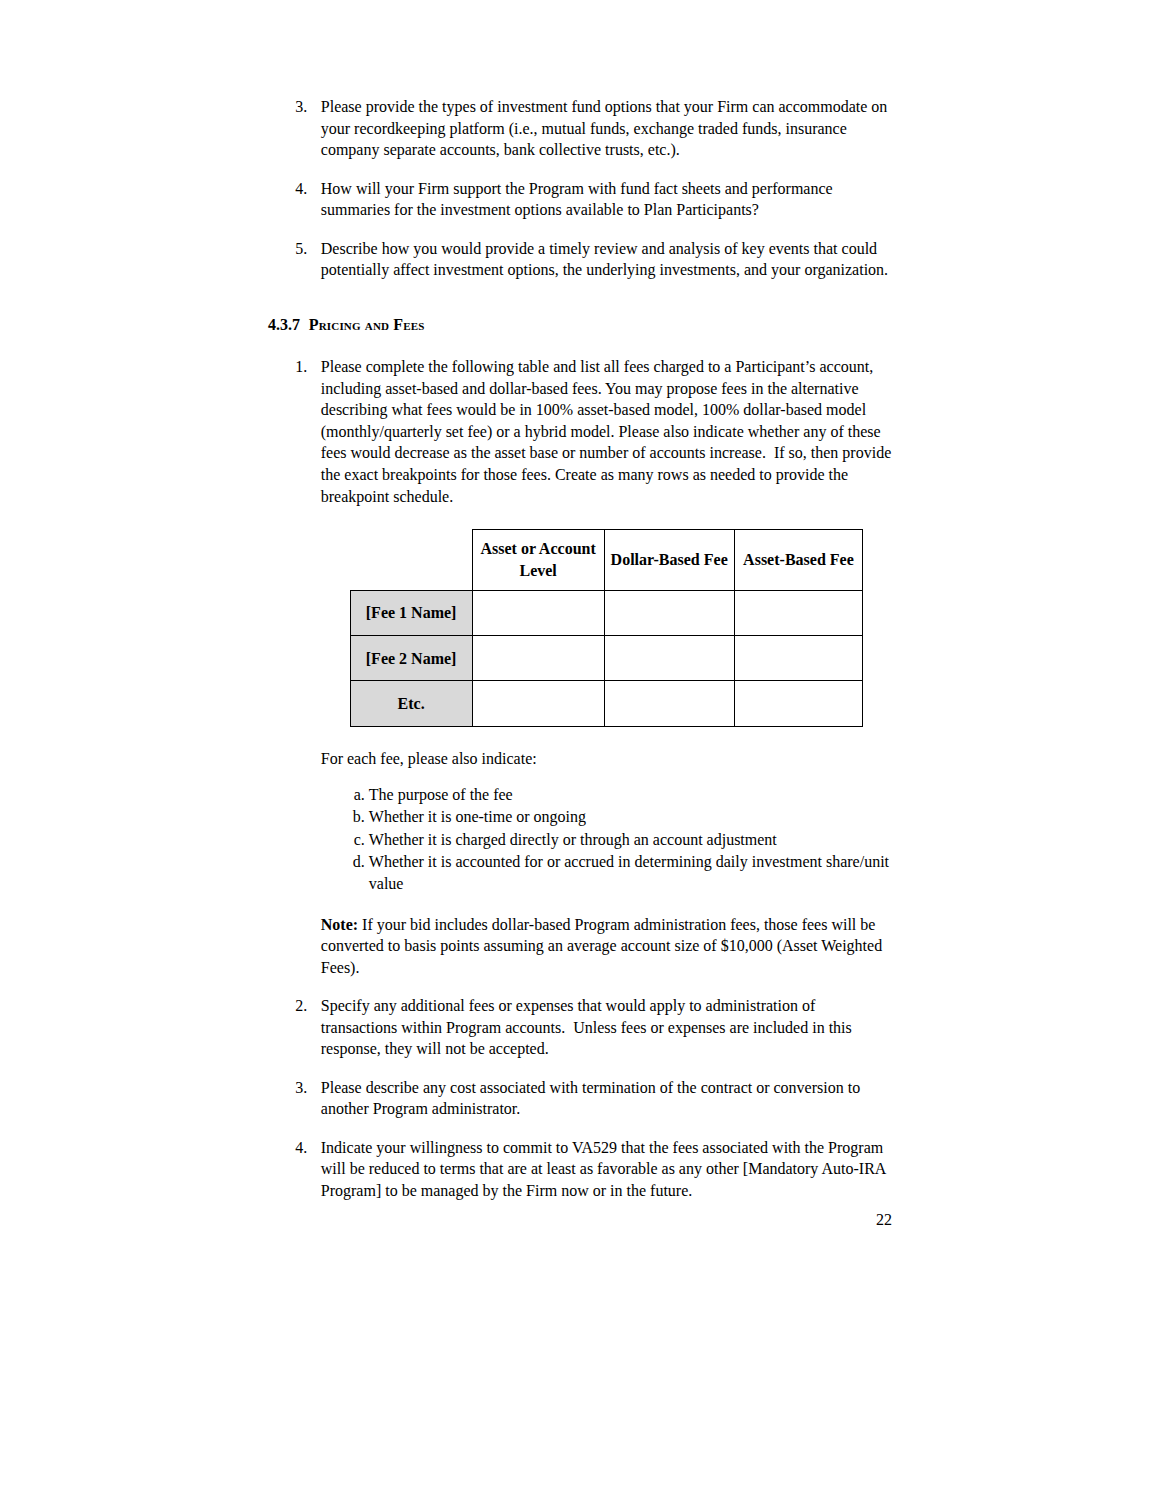Please provide the types of investment fund options that your Firm can accommodate on your recordkeeping platform (i.e., mutual funds, exchange traded funds, insurance company separate accounts, bank collective trusts, etc.).
How will your Firm support the Program with fund fact sheets and performance summaries for the investment options available to Plan Participants?
Describe how you would provide a timely review and analysis of key events that could potentially affect investment options, the underlying investments, and your organization.
4.3.7 Pricing and Fees
Please complete the following table and list all fees charged to a Participant’s account, including asset-based and dollar-based fees. You may propose fees in the alternative describing what fees would be in 100% asset-based model, 100% dollar-based model (monthly/quarterly set fee) or a hybrid model. Please also indicate whether any of these fees would decrease as the asset base or number of accounts increase. If so, then provide the exact breakpoints for those fees. Create as many rows as needed to provide the breakpoint schedule.
| | Asset or Account Level | Dollar-Based Fee | Asset-Based Fee |
| --- | --- | --- | --- |
| [Fee 1 Name] | | | |
| [Fee 2 Name] | | | |
| Etc. | | | |
For each fee, please also indicate:
The purpose of the fee
Whether it is one-time or ongoing
Whether it is charged directly or through an account adjustment
Whether it is accounted for or accrued in determining daily investment share/unit value
Note: If your bid includes dollar-based Program administration fees, those fees will be converted to basis points assuming an average account size of $10,000 (Asset Weighted Fees).
Specify any additional fees or expenses that would apply to administration of transactions within Program accounts. Unless fees or expenses are included in this response, they will not be accepted.
Please describe any cost associated with termination of the contract or conversion to another Program administrator.
Indicate your willingness to commit to VA529 that the fees associated with the Program will be reduced to terms that are at least as favorable as any other [Mandatory Auto-IRA Program] to be managed by the Firm now or in the future.
22